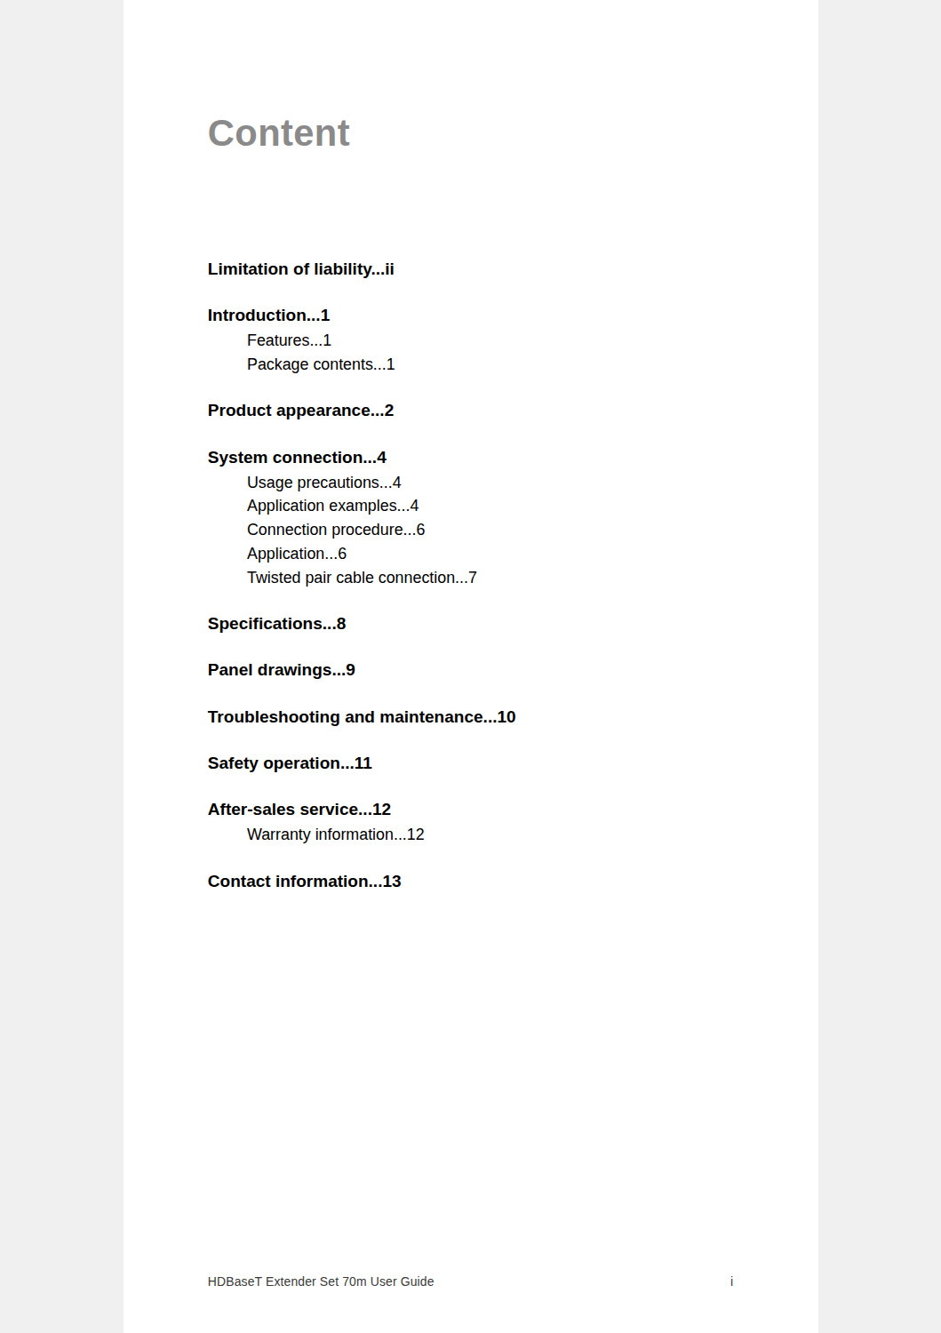Content
Limitation of liability...ii
Introduction...1
Features...1
Package contents...1
Product appearance...2
System connection...4
Usage precautions...4
Application examples...4
Connection procedure...6
Application...6
Twisted pair cable connection...7
Specifications...8
Panel drawings...9
Troubleshooting and maintenance...10
Safety operation...11
After-sales service...12
Warranty information...12
Contact information...13
HDBaseT Extender Set 70m User Guide i